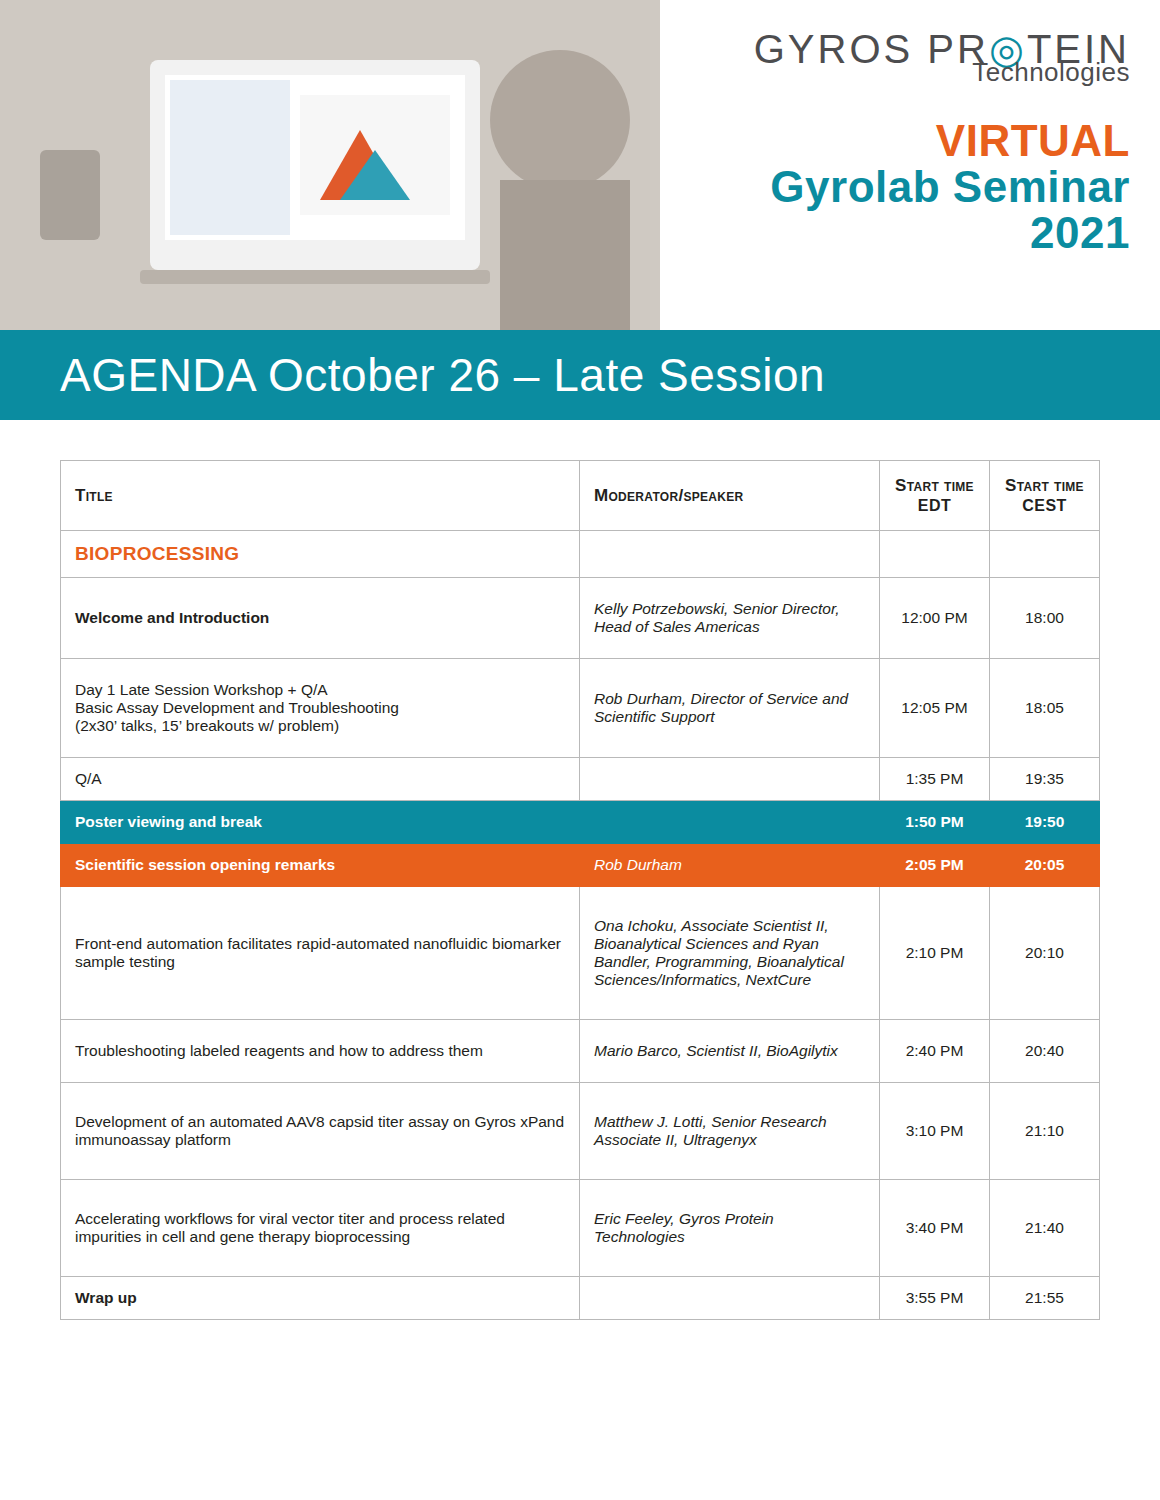GYROS PR◎TEIN
Technologies
VIRTUAL
Gyrolab Seminar
2021
AGENDA October 26 – Late Session
| Title | Moderator/Speaker | Start time EDT | Start time CEST |
| --- | --- | --- | --- |
| BIOPROCESSING | | | |
| Welcome and Introduction | Kelly Potrzebowski, Senior Director, Head of Sales Americas | 12:00 PM | 18:00 |
| Day 1 Late Session Workshop + Q/A Basic Assay Development and Troubleshooting (2x30’ talks, 15’ breakouts w/ problem) | Rob Durham, Director of Service and Scientific Support | 12:05 PM | 18:05 |
| Q/A | | 1:35 PM | 19:35 |
| Poster viewing and break | | 1:50 PM | 19:50 |
| Scientific session opening remarks | Rob Durham | 2:05 PM | 20:05 |
| Front-end automation facilitates rapid-automated nanofluidic biomarker sample testing | Ona Ichoku, Associate Scientist II, Bioanalytical Sciences and Ryan Bandler, Programming, Bioanalytical Sciences/Informatics, NextCure | 2:10 PM | 20:10 |
| Troubleshooting labeled reagents and how to address them | Mario Barco, Scientist II, BioAgilytix | 2:40 PM | 20:40 |
| Development of an automated AAV8 capsid titer assay on Gyros xPand immunoassay platform | Matthew J. Lotti, Senior Research Associate II, Ultragenyx | 3:10 PM | 21:10 |
| Accelerating workflows for viral vector titer and process related impurities in cell and gene therapy bioprocessing | Eric Feeley, Gyros Protein Technologies | 3:40 PM | 21:40 |
| Wrap up | | 3:55 PM | 21:55 |